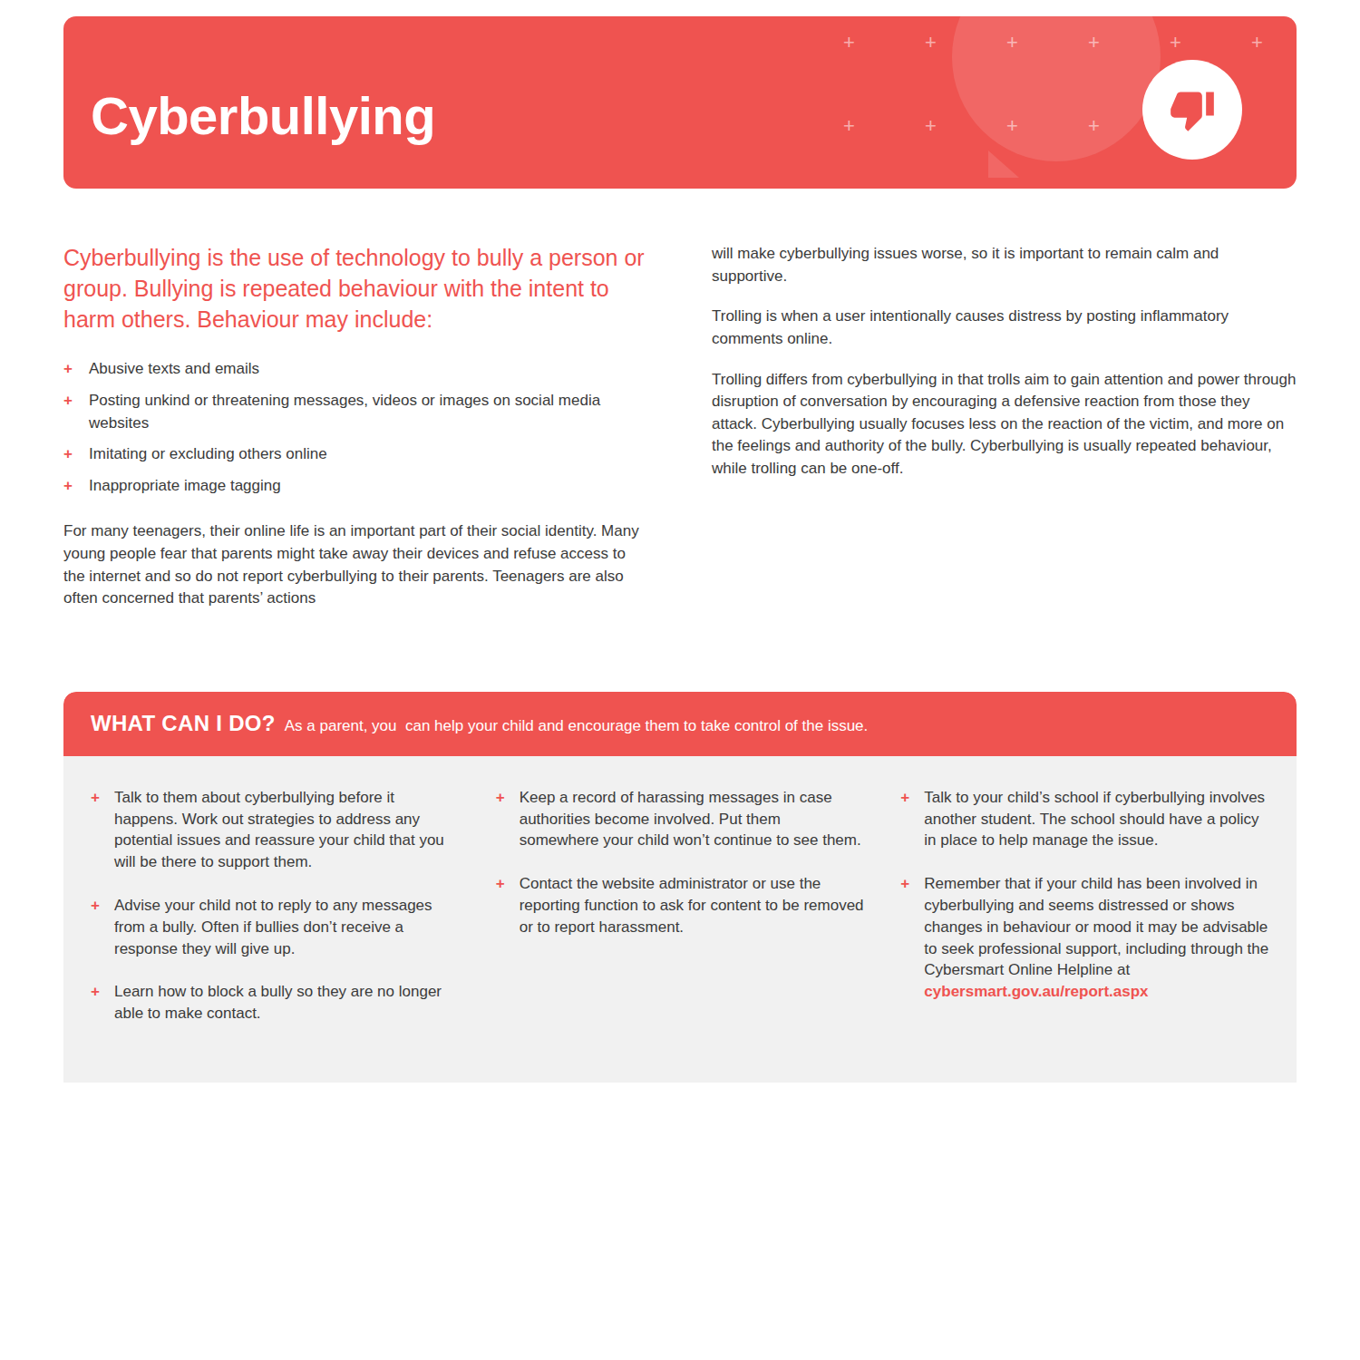+ + + + + + + + + + + +
Cyberbullying
Cyberbullying is the use of technology to bully a person or group. Bullying is repeated behaviour with the intent to harm others. Behaviour may include:
Abusive texts and emails
Posting unkind or threatening messages, videos or images on social media websites
Imitating or excluding others online
Inappropriate image tagging
For many teenagers, their online life is an important part of their social identity. Many young people fear that parents might take away their devices and refuse access to the internet and so do not report cyberbullying to their parents. Teenagers are also often concerned that parents’ actions
will make cyberbullying issues worse, so it is important to remain calm and supportive.
Trolling is when a user intentionally causes distress by posting inflammatory comments online.
Trolling differs from cyberbullying in that trolls aim to gain attention and power through disruption of conversation by encouraging a defensive reaction from those they attack. Cyberbullying usually focuses less on the reaction of the victim, and more on the feelings and authority of the bully. Cyberbullying is usually repeated behaviour, while trolling can be one-off.
WHAT CAN I DO?As a parent, you can help your child and encourage them to take control of the issue.
Talk to them about cyberbullying before it happens. Work out strategies to address any potential issues and reassure your child that you will be there to support them.
Advise your child not to reply to any messages from a bully. Often if bullies don’t receive a response they will give up.
Learn how to block a bully so they are no longer able to make contact.
Keep a record of harassing messages in case authorities become involved. Put them somewhere your child won’t continue to see them.
Contact the website administrator or use the reporting function to ask for content to be removed or to report harassment.
Talk to your child’s school if cyberbullying involves another student. The school should have a policy in place to help manage the issue.
Remember that if your child has been involved in cyberbullying and seems distressed or shows changes in behaviour or mood it may be advisable to seek professional support, including through the Cybersmart Online Helpline at cybersmart.gov.au/report.aspx